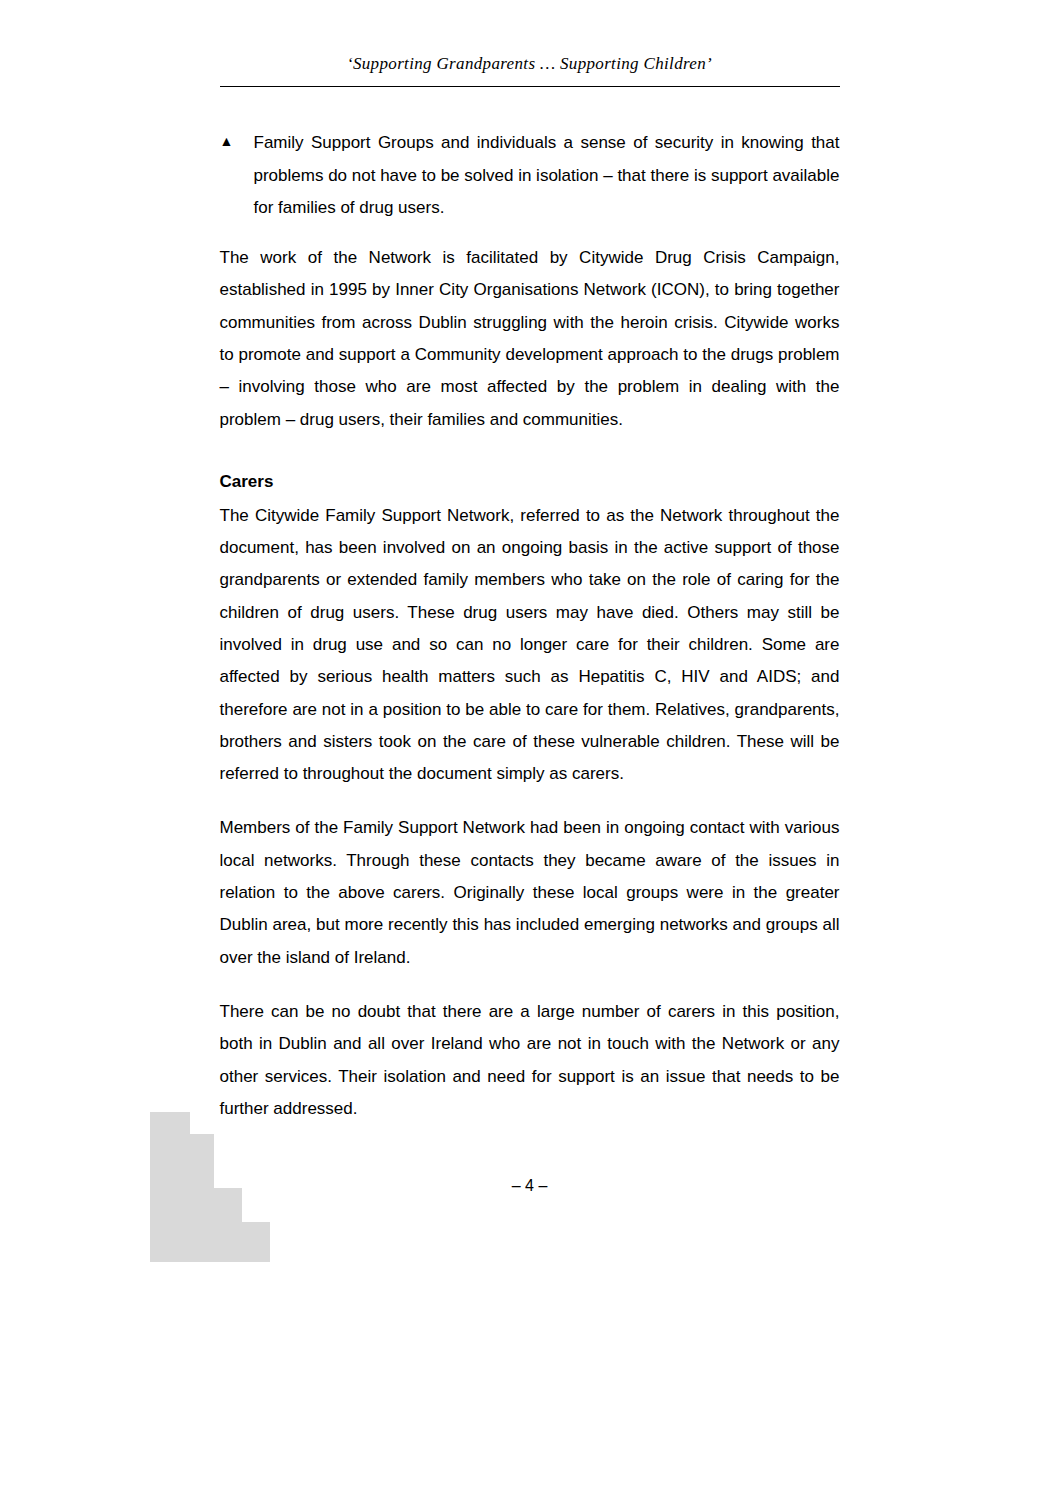‘Supporting Grandparents … Supporting Children’
▲
Family Support Groups and individuals a sense of security in knowing that problems do not have to be solved in isolation – that there is support available for families of drug users.
The work of the Network is facilitated by Citywide Drug Crisis Campaign, established in 1995 by Inner City Organisations Network (ICON), to bring together communities from across Dublin struggling with the heroin crisis. Citywide works to promote and support a Community development approach to the drugs problem – involving those who are most affected by the problem in dealing with the problem – drug users, their families and communities.
Carers
The Citywide Family Support Network, referred to as the Network throughout the document, has been involved on an ongoing basis in the active support of those grandparents or extended family members who take on the role of caring for the children of drug users. These drug users may have died. Others may still be involved in drug use and so can no longer care for their children. Some are affected by serious health matters such as Hepatitis C, HIV and AIDS; and therefore are not in a position to be able to care for them. Relatives, grandparents, brothers and sisters took on the care of these vulnerable children. These will be referred to throughout the document simply as carers.
Members of the Family Support Network had been in ongoing contact with various local networks. Through these contacts they became aware of the issues in relation to the above carers. Originally these local groups were in the greater Dublin area, but more recently this has included emerging networks and groups all over the island of Ireland.
There can be no doubt that there are a large number of carers in this position, both in Dublin and all over Ireland who are not in touch with the Network or any other services. Their isolation and need for support is an issue that needs to be further addressed.
– 4 –